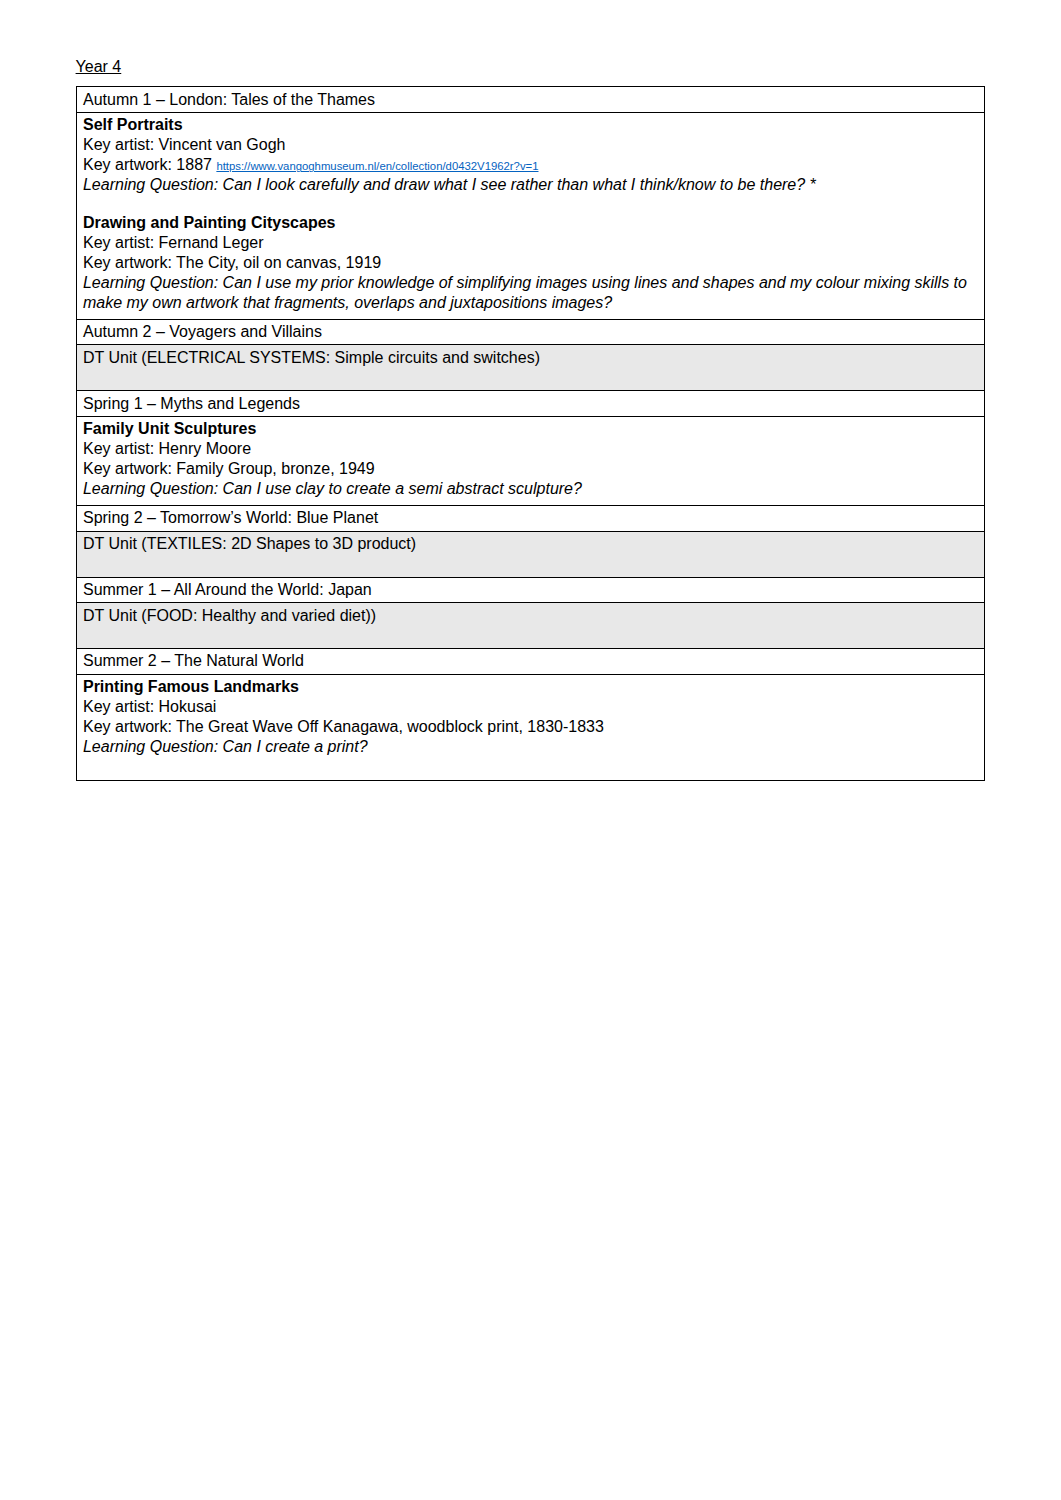Year 4
| Autumn 1 – London: Tales of the Thames |
| Self Portraits Key artist: Vincent van Gogh Key artwork: 1887 https://www.vangoghmuseum.nl/en/collection/d0432V1962r?v=1 Learning Question: Can I look carefully and draw what I see rather than what I think/know to be there? * Drawing and Painting Cityscapes Key artist: Fernand Leger Key artwork: The City, oil on canvas, 1919 Learning Question: Can I use my prior knowledge of simplifying images using lines and shapes and my colour mixing skills to make my own artwork that fragments, overlaps and juxtapositions images? |
| Autumn 2 – Voyagers and Villains |
| DT Unit (ELECTRICAL SYSTEMS: Simple circuits and switches) |
| Spring 1 – Myths and Legends |
| Family Unit Sculptures Key artist: Henry Moore Key artwork: Family Group, bronze, 1949 Learning Question: Can I use clay to create a semi abstract sculpture? |
| Spring 2 – Tomorrow’s World: Blue Planet |
| DT Unit (TEXTILES: 2D Shapes to 3D product) |
| Summer 1 – All Around the World: Japan |
| DT Unit (FOOD: Healthy and varied diet)) |
| Summer 2 – The Natural World |
| Printing Famous Landmarks Key artist: Hokusai Key artwork: The Great Wave Off Kanagawa, woodblock print, 1830-1833 Learning Question: Can I create a print? |